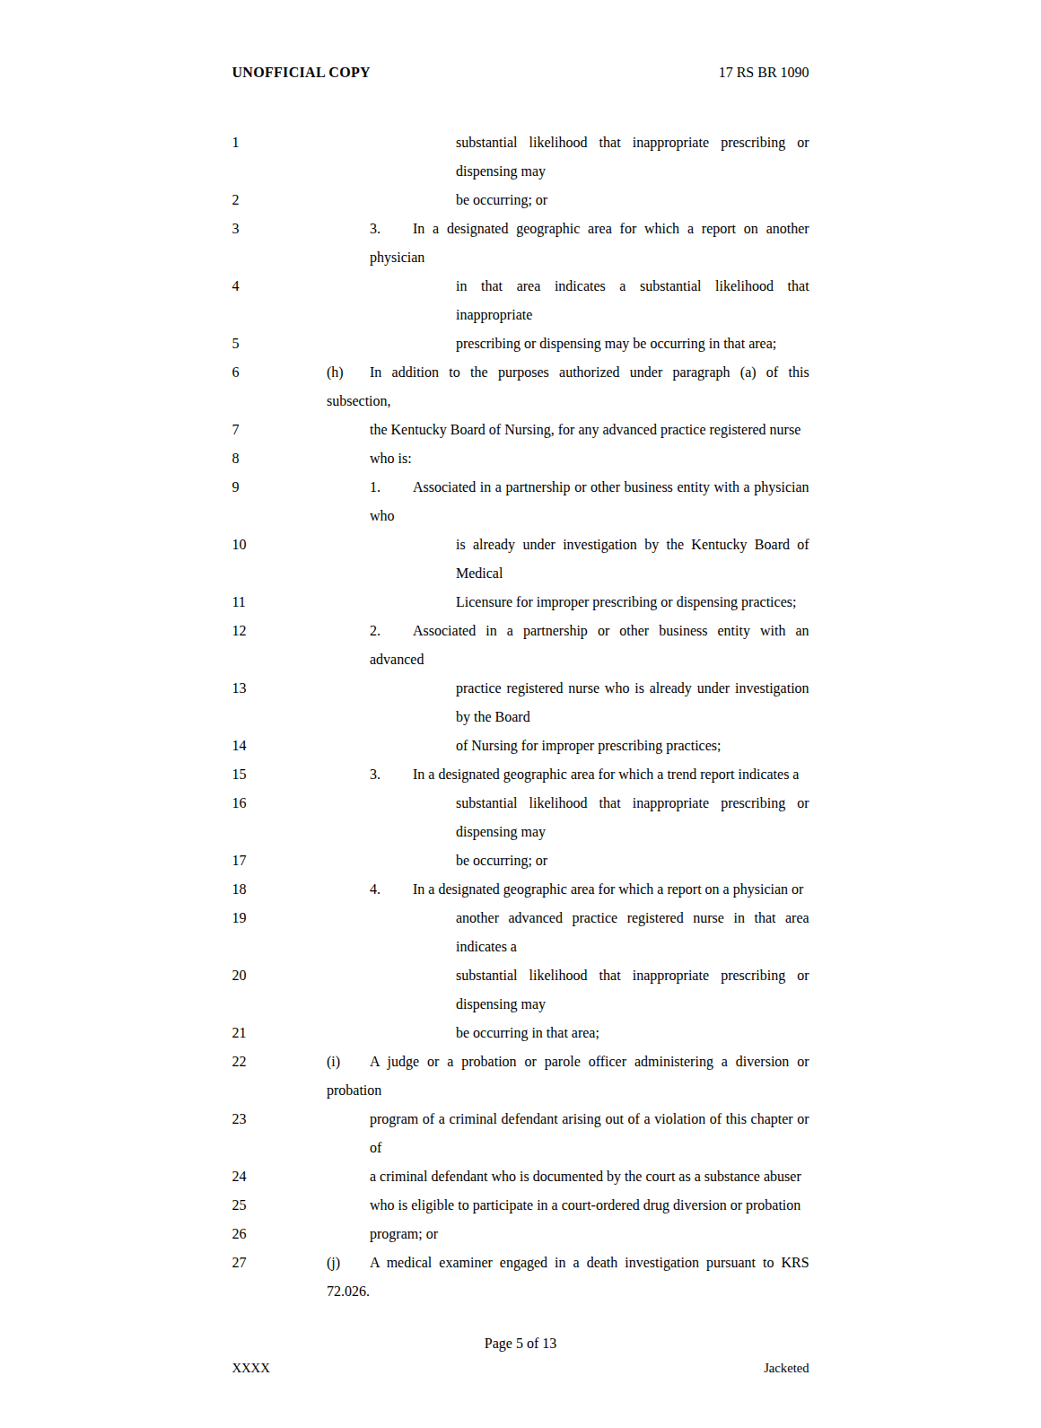UNOFFICIAL COPY
17 RS BR 1090
| 1 | substantial likelihood that inappropriate prescribing or dispensing may |
| 2 | be occurring; or |
| 3 | 3. In a designated geographic area for which a report on another physician |
| 4 | in that area indicates a substantial likelihood that inappropriate |
| 5 | prescribing or dispensing may be occurring in that area; |
| 6 | (h) In addition to the purposes authorized under paragraph (a) of this subsection, |
| 7 | the Kentucky Board of Nursing, for any advanced practice registered nurse |
| 8 | who is: |
| 9 | 1. Associated in a partnership or other business entity with a physician who |
| 10 | is already under investigation by the Kentucky Board of Medical |
| 11 | Licensure for improper prescribing or dispensing practices; |
| 12 | 2. Associated in a partnership or other business entity with an advanced |
| 13 | practice registered nurse who is already under investigation by the Board |
| 14 | of Nursing for improper prescribing practices; |
| 15 | 3. In a designated geographic area for which a trend report indicates a |
| 16 | substantial likelihood that inappropriate prescribing or dispensing may |
| 17 | be occurring; or |
| 18 | 4. In a designated geographic area for which a report on a physician or |
| 19 | another advanced practice registered nurse in that area indicates a |
| 20 | substantial likelihood that inappropriate prescribing or dispensing may |
| 21 | be occurring in that area; |
| 22 | (i) A judge or a probation or parole officer administering a diversion or probation |
| 23 | program of a criminal defendant arising out of a violation of this chapter or of |
| 24 | a criminal defendant who is documented by the court as a substance abuser |
| 25 | who is eligible to participate in a court-ordered drug diversion or probation |
| 26 | program; or |
| 27 | (j) A medical examiner engaged in a death investigation pursuant to KRS 72.026. |
Page 5 of 13
XXXX
Jacketed